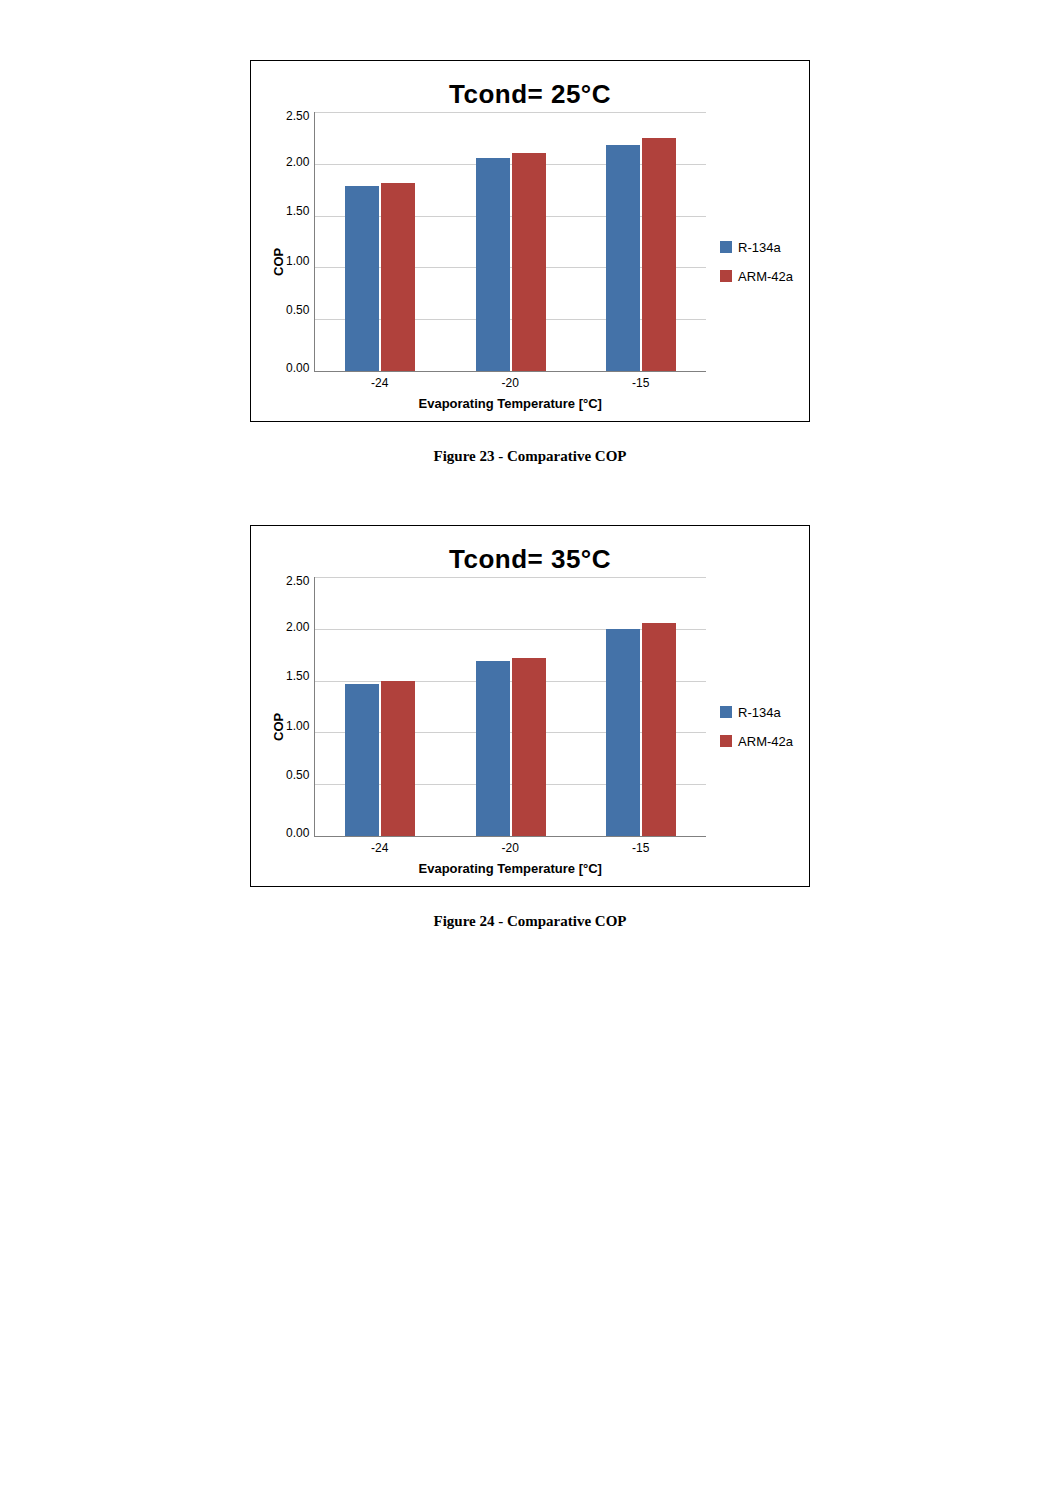Tcond= 25°C
COP
2.50 2.00 1.50 1.00 0.50 0.00
-24 -20 -15
Evaporating Temperature [°C]
R-134a
ARM-42a
Figure 23 - Comparative COP
Tcond= 35°C
COP
2.50 2.00 1.50 1.00 0.50 0.00
-24 -20 -15
Evaporating Temperature [°C]
R-134a
ARM-42a
Figure 24 - Comparative COP